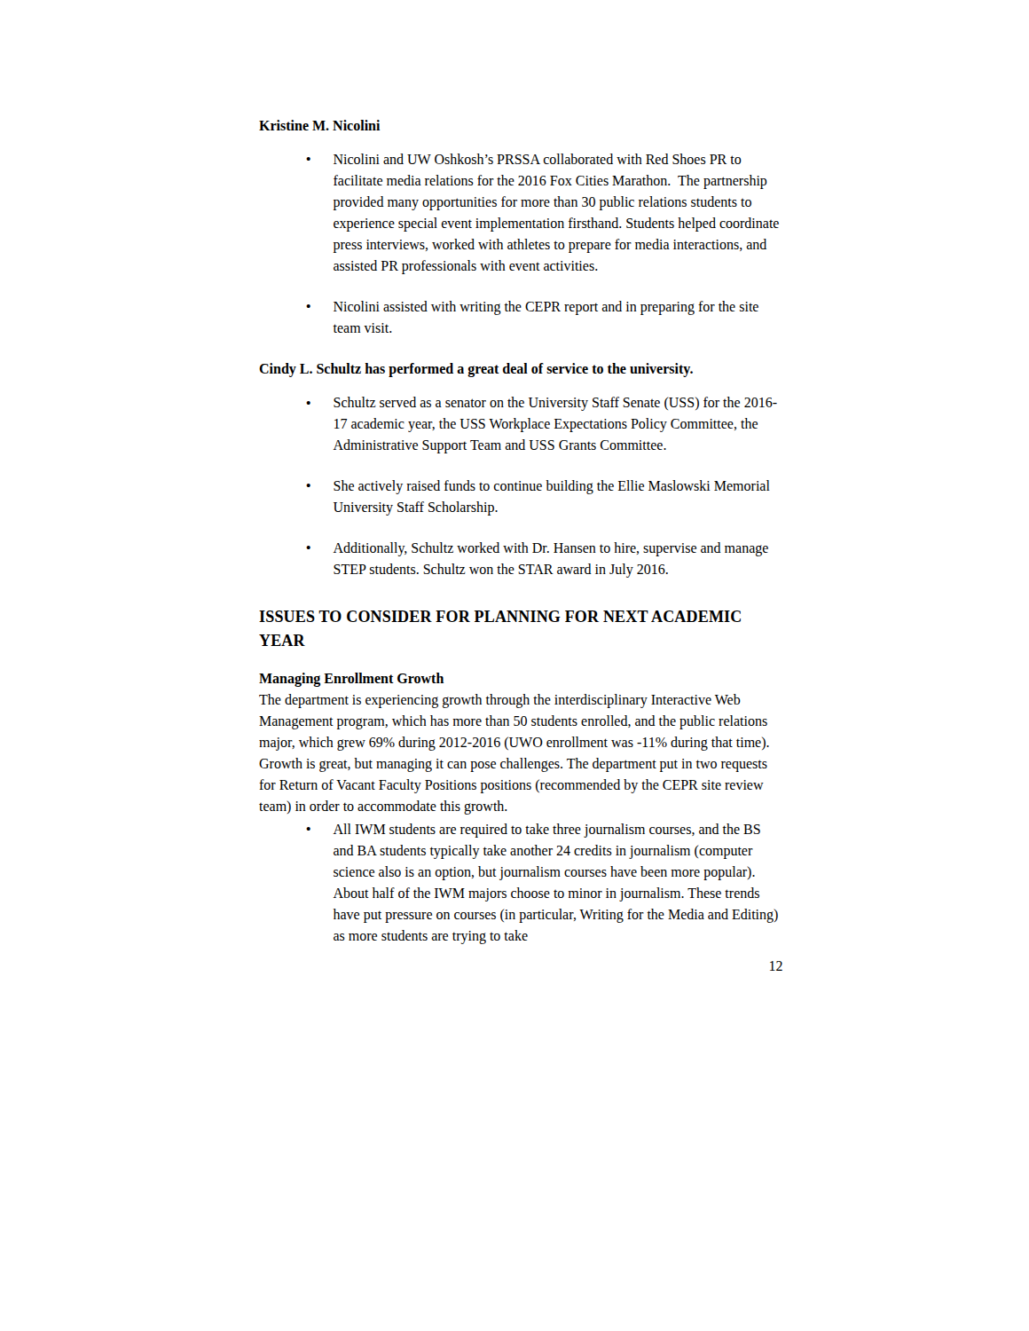Kristine M. Nicolini
Nicolini and UW Oshkosh’s PRSSA collaborated with Red Shoes PR to facilitate media relations for the 2016 Fox Cities Marathon. The partnership provided many opportunities for more than 30 public relations students to experience special event implementation firsthand. Students helped coordinate press interviews, worked with athletes to prepare for media interactions, and assisted PR professionals with event activities.
Nicolini assisted with writing the CEPR report and in preparing for the site team visit.
Cindy L. Schultz has performed a great deal of service to the university.
Schultz served as a senator on the University Staff Senate (USS) for the 2016-17 academic year, the USS Workplace Expectations Policy Committee, the Administrative Support Team and USS Grants Committee.
She actively raised funds to continue building the Ellie Maslowski Memorial University Staff Scholarship.
Additionally, Schultz worked with Dr. Hansen to hire, supervise and manage STEP students. Schultz won the STAR award in July 2016.
ISSUES TO CONSIDER FOR PLANNING FOR NEXT ACADEMIC YEAR
Managing Enrollment Growth
The department is experiencing growth through the interdisciplinary Interactive Web Management program, which has more than 50 students enrolled, and the public relations major, which grew 69% during 2012-2016 (UWO enrollment was -11% during that time). Growth is great, but managing it can pose challenges. The department put in two requests for Return of Vacant Faculty Positions positions (recommended by the CEPR site review team) in order to accommodate this growth.
All IWM students are required to take three journalism courses, and the BS and BA students typically take another 24 credits in journalism (computer science also is an option, but journalism courses have been more popular). About half of the IWM majors choose to minor in journalism. These trends have put pressure on courses (in particular, Writing for the Media and Editing) as more students are trying to take
12